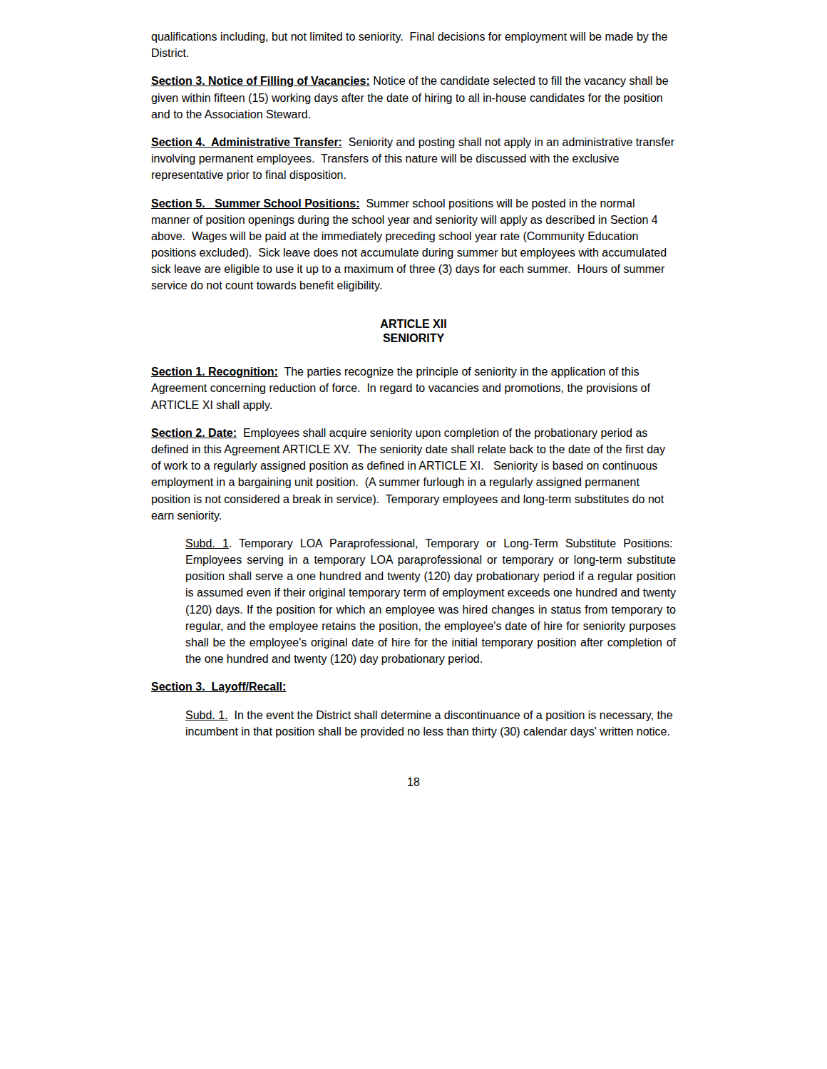qualifications including, but not limited to seniority. Final decisions for employment will be made by the District.
Section 3. Notice of Filling of Vacancies: Notice of the candidate selected to fill the vacancy shall be given within fifteen (15) working days after the date of hiring to all in-house candidates for the position and to the Association Steward.
Section 4. Administrative Transfer: Seniority and posting shall not apply in an administrative transfer involving permanent employees. Transfers of this nature will be discussed with the exclusive representative prior to final disposition.
Section 5. Summer School Positions: Summer school positions will be posted in the normal manner of position openings during the school year and seniority will apply as described in Section 4 above. Wages will be paid at the immediately preceding school year rate (Community Education positions excluded). Sick leave does not accumulate during summer but employees with accumulated sick leave are eligible to use it up to a maximum of three (3) days for each summer. Hours of summer service do not count towards benefit eligibility.
ARTICLE XII
SENIORITY
Section 1. Recognition: The parties recognize the principle of seniority in the application of this Agreement concerning reduction of force. In regard to vacancies and promotions, the provisions of ARTICLE XI shall apply.
Section 2. Date: Employees shall acquire seniority upon completion of the probationary period as defined in this Agreement ARTICLE XV. The seniority date shall relate back to the date of the first day of work to a regularly assigned position as defined in ARTICLE XI. Seniority is based on continuous employment in a bargaining unit position. (A summer furlough in a regularly assigned permanent position is not considered a break in service). Temporary employees and long-term substitutes do not earn seniority.
Subd. 1. Temporary LOA Paraprofessional, Temporary or Long-Term Substitute Positions: Employees serving in a temporary LOA paraprofessional or temporary or long-term substitute position shall serve a one hundred and twenty (120) day probationary period if a regular position is assumed even if their original temporary term of employment exceeds one hundred and twenty (120) days. If the position for which an employee was hired changes in status from temporary to regular, and the employee retains the position, the employee's date of hire for seniority purposes shall be the employee's original date of hire for the initial temporary position after completion of the one hundred and twenty (120) day probationary period.
Section 3. Layoff/Recall:
Subd. 1. In the event the District shall determine a discontinuance of a position is necessary, the incumbent in that position shall be provided no less than thirty (30) calendar days' written notice.
18